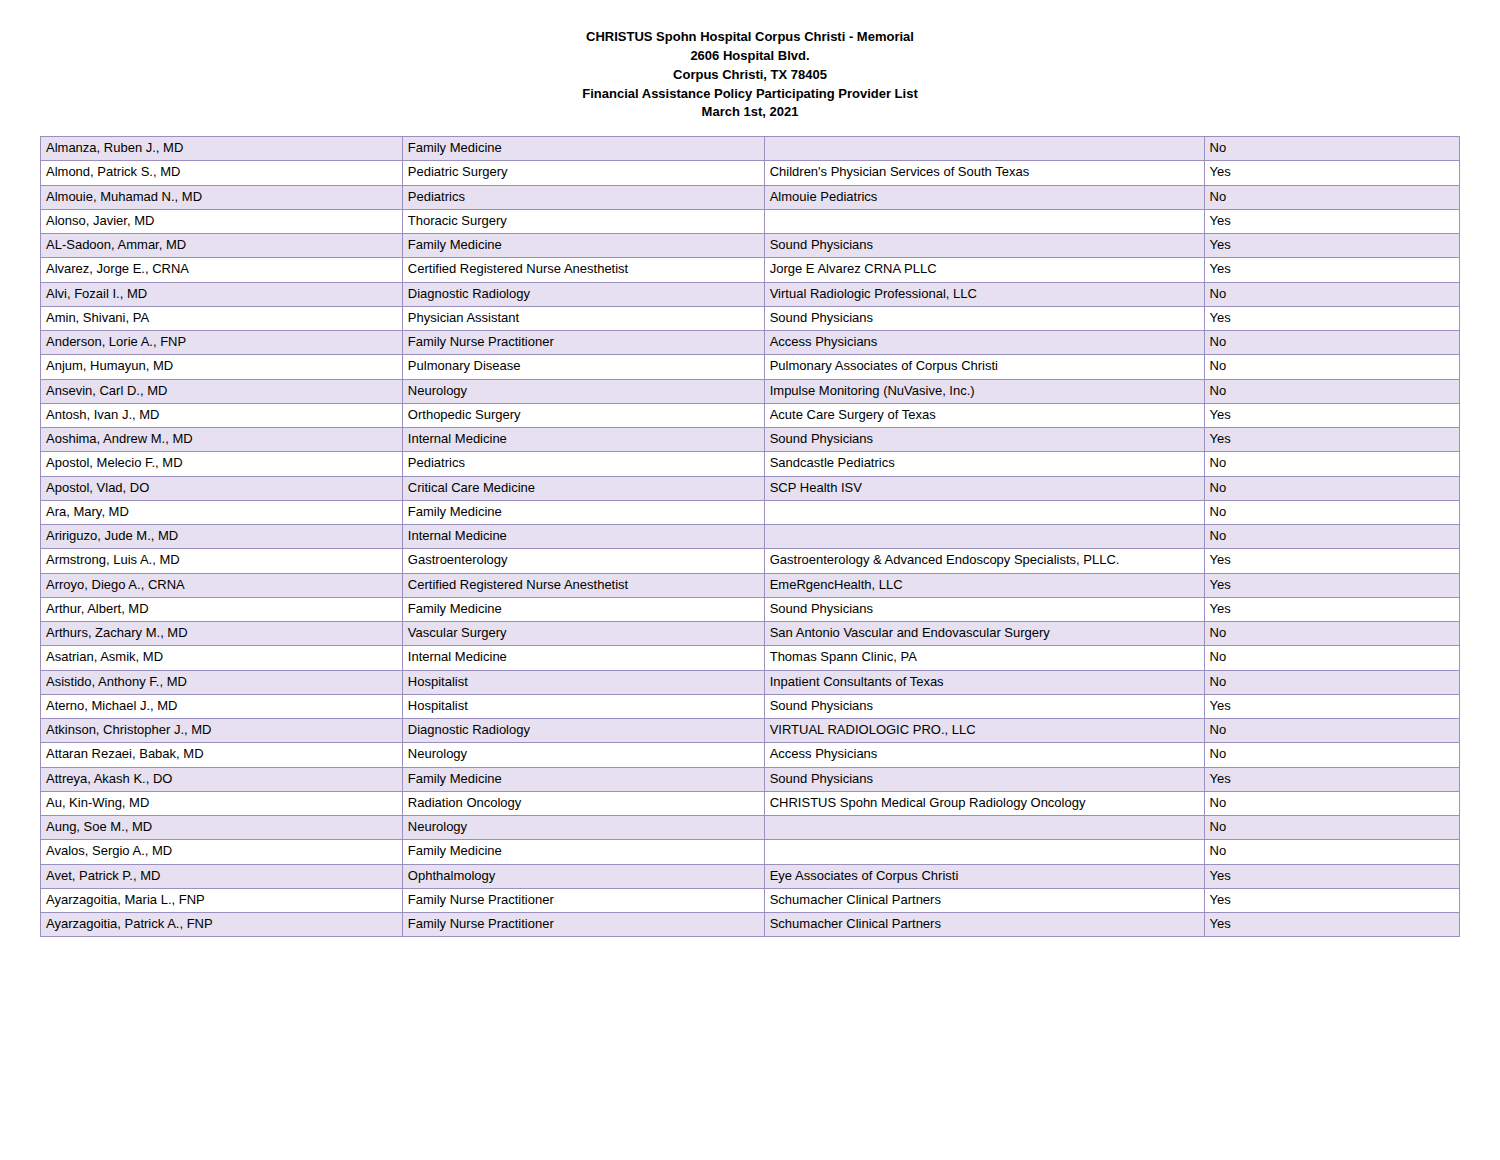CHRISTUS Spohn Hospital Corpus Christi - Memorial 2606 Hospital Blvd. Corpus Christi, TX 78405 Financial Assistance Policy Participating Provider List March 1st, 2021
| Almanza, Ruben J., MD | Family Medicine | | No |
| Almond, Patrick S., MD | Pediatric Surgery | Children's Physician Services of South Texas | Yes |
| Almouie, Muhamad N., MD | Pediatrics | Almouie Pediatrics | No |
| Alonso, Javier, MD | Thoracic Surgery | | Yes |
| AL-Sadoon, Ammar, MD | Family Medicine | Sound Physicians | Yes |
| Alvarez, Jorge E., CRNA | Certified Registered Nurse Anesthetist | Jorge E Alvarez CRNA PLLC | Yes |
| Alvi, Fozail I., MD | Diagnostic Radiology | Virtual Radiologic Professional, LLC | No |
| Amin, Shivani, PA | Physician Assistant | Sound Physicians | Yes |
| Anderson, Lorie A., FNP | Family Nurse Practitioner | Access Physicians | No |
| Anjum, Humayun, MD | Pulmonary Disease | Pulmonary Associates of Corpus Christi | No |
| Ansevin, Carl D., MD | Neurology | Impulse Monitoring (NuVasive, Inc.) | No |
| Antosh, Ivan J., MD | Orthopedic Surgery | Acute Care Surgery of Texas | Yes |
| Aoshima, Andrew M., MD | Internal Medicine | Sound Physicians | Yes |
| Apostol, Melecio F., MD | Pediatrics | Sandcastle Pediatrics | No |
| Apostol, Vlad, DO | Critical Care Medicine | SCP Health ISV | No |
| Ara, Mary, MD | Family Medicine | | No |
| Aririguzo, Jude M., MD | Internal Medicine | | No |
| Armstrong, Luis A., MD | Gastroenterology | Gastroenterology & Advanced Endoscopy Specialists, PLLC. | Yes |
| Arroyo, Diego A., CRNA | Certified Registered Nurse Anesthetist | EmeRgencHealth, LLC | Yes |
| Arthur, Albert, MD | Family Medicine | Sound Physicians | Yes |
| Arthurs, Zachary M., MD | Vascular Surgery | San Antonio Vascular and Endovascular Surgery | No |
| Asatrian, Asmik, MD | Internal Medicine | Thomas Spann Clinic, PA | No |
| Asistido, Anthony F., MD | Hospitalist | Inpatient Consultants of Texas | No |
| Aterno, Michael J., MD | Hospitalist | Sound Physicians | Yes |
| Atkinson, Christopher J., MD | Diagnostic Radiology | VIRTUAL RADIOLOGIC PRO., LLC | No |
| Attaran Rezaei, Babak, MD | Neurology | Access Physicians | No |
| Attreya, Akash K., DO | Family Medicine | Sound Physicians | Yes |
| Au, Kin-Wing, MD | Radiation Oncology | CHRISTUS Spohn Medical Group Radiology Oncology | No |
| Aung, Soe M., MD | Neurology | | No |
| Avalos, Sergio A., MD | Family Medicine | | No |
| Avet, Patrick P., MD | Ophthalmology | Eye Associates of Corpus Christi | Yes |
| Ayarzagoitia, Maria L., FNP | Family Nurse Practitioner | Schumacher Clinical Partners | Yes |
| Ayarzagoitia, Patrick A., FNP | Family Nurse Practitioner | Schumacher Clinical Partners | Yes |